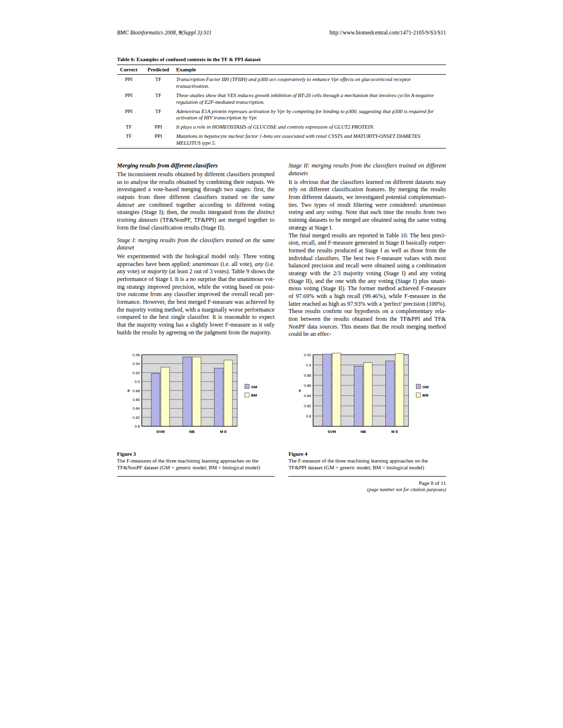BMC Bioinformatics 2008, 9(Suppl 3):S11
http://www.biomedcentral.com/1471-2105/9/S3/S11
Table 6: Examples of confused contexts in the TF & PPI dataset
| Correct | Predicted | Example |
| --- | --- | --- |
| PPI | TF | Transcription Factor IIH (TFIIH) and p300 act cooperatively to enhance Vpr effects on glucocorticoid receptor transactivation. |
| PPI | TF | These studies show that VES induces growth inhibition of BT-20 cells through a mechanism that involves cyclin A-negative regulation of E2F-mediated transcription. |
| PPI | TF | Adenovirus E1A protein represses activation by Vpr by competing for binding to p300, suggesting that p300 is required for activation of HIV transcription by Vpr. |
| TF | PPI | It plays a role in HOMEOSTASIS of GLUCOSE and controls expression of GLUT2 PROTEIN. |
| TF | PPI | Mutations in hepatocyte nuclear factor 1-beta are associated with renal CYSTS and MATURITY-ONSET DIABETES MELLITUS type 5. |
Merging results from different classifiers
The inconsistent results obtained by different classifiers prompted us to analyse the results obtained by combining their outputs. We investigated a vote-based merging through two stages: first, the outputs from three different classifiers trained on the same dataset are combined together according to different voting strategies (Stage I); then, the results integrated from the distinct training datasets (TF&NonPF, TF&PPI) are merged together to form the final classification results (Stage II).
Stage I: merging results from the classifiers trained on the same dataset
We experimented with the biological model only. Three voting approaches have been applied: unanimous (i.e. all vote), any (i.e. any vote) or majority (at least 2 out of 3 votes). Table 9 shows the performance of Stage I. It is a no surprise that the unanimous voting strategy improved precision, while the voting based on positive outcome from any classifier improved the overall recall performance. However, the best merged F-measure was achieved by the majority voting method, with a marginally worse performance compared to the best single classifier. It is reasonable to expect that the majority voting has a slightly lower F-measure as it only builds the results by agreeing on the judgment from the majority.
Stage II: merging results from the classifiers trained on different datasets
It is obvious that the classifiers learned on different datasets may rely on different classification features. By merging the results from different datasets, we investigated potential complementarities. Two types of result filtering were considered: unanimous voting and any voting. Note that each time the results from two training datasets to be merged are obtained using the same voting strategy at Stage I.
The final merged results are reported in Table 10. The best precision, recall, and F-measure generated in Stage II basically outperformed the results produced at Stage I as well as those from the individual classifiers. The best two F-measure values with most balanced precision and recall were obtained using a combination strategy with the 2/3 majority voting (Stage I) and any voting (Stage II), and the one with the any voting (Stage I) plus unanimous voting (Stage II). The former method achieved F-measure of 97.69% with a high recall (99.46%), while F-measure in the latter reached as high as 97.93% with a 'perfect' precision (100%). These results confirm our hypothesis on a complementary relation between the results obtained from the TF&PPI and TF& NonPF data sources. This means that the result merging method could be an effec-
0.96 0.94 0.92 0.9 0.88 0.86 0.84 0.82 0.8 F SVM NB M E GM BM
Figure 3 The F-measures of the three machining learning approaches on the TF&NonPF dataset (GM = generic model; BM = biological model)
0.92 0.9 0.88 0.86 0.84 0.82 0.8 F SVM NB M E GM BM
Figure 4 The F-measure of the three machining learning approaches on the TF&PPI dataset (GM = generic model; BM = biological model)
Page 8 of 11
(page number not for citation purposes)